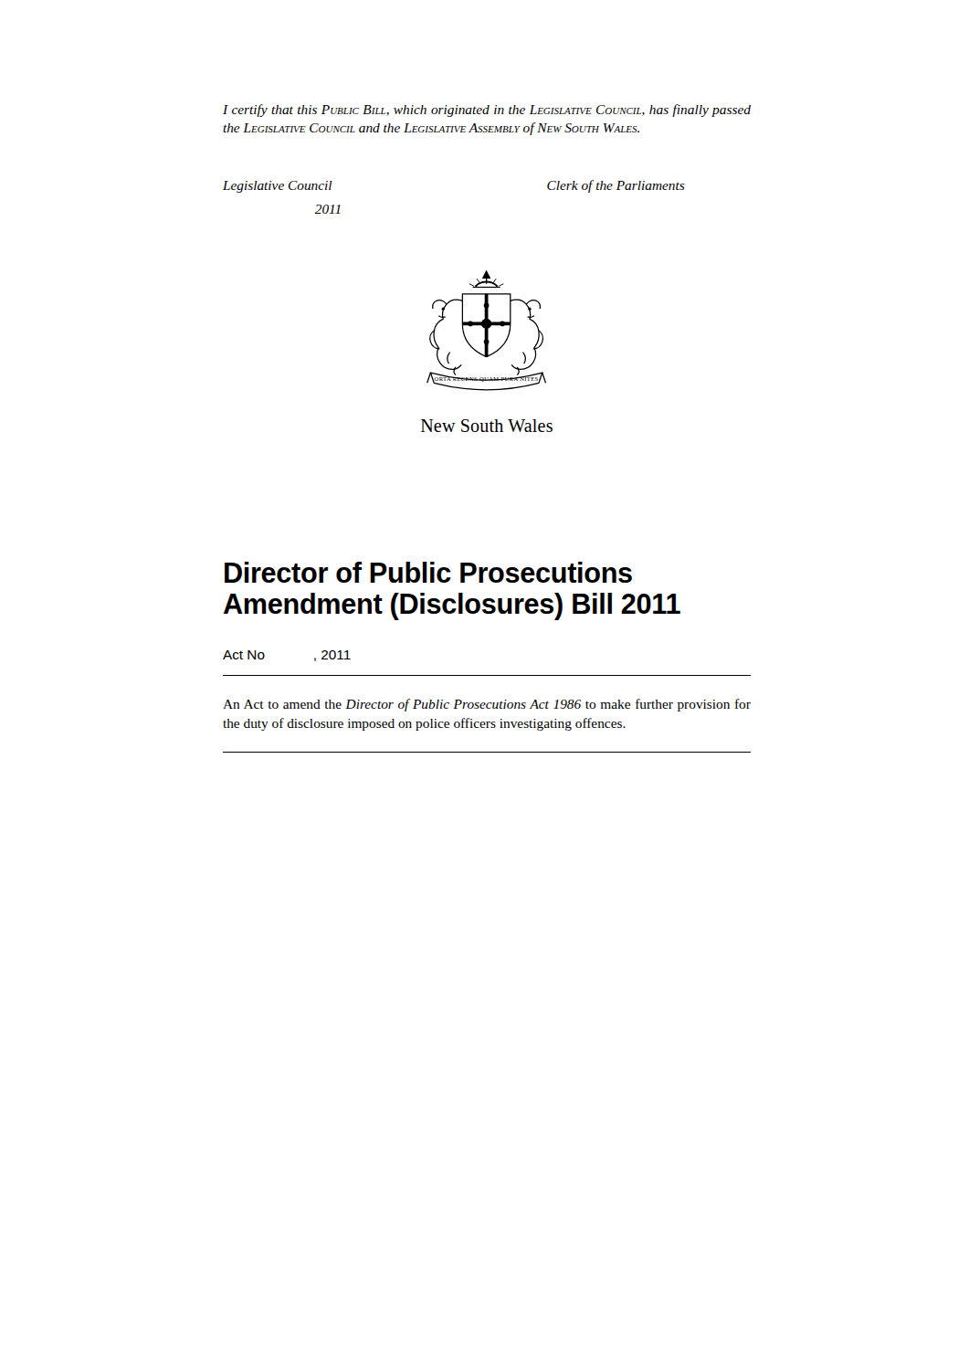I certify that this Public Bill, which originated in the Legislative Council, has finally passed the Legislative Council and the Legislative Assembly of New South Wales.
Legislative Council
Clerk of the Parliaments
2011
ORTA RECENS QUAM PURA NITES
New South Wales
Director of Public Prosecutions Amendment (Disclosures) Bill 2011
Act No , 2011
An Act to amend the Director of Public Prosecutions Act 1986 to make further provision for the duty of disclosure imposed on police officers investigating offences.